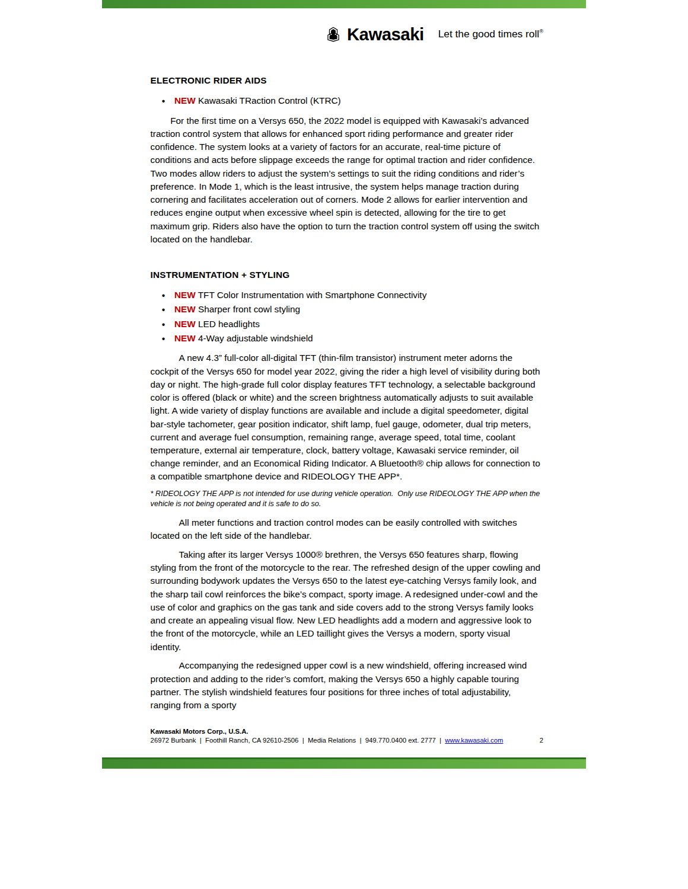Kawasaki Let the good times roll®
ELECTRONIC RIDER AIDS
NEW Kawasaki TRaction Control (KTRC)
For the first time on a Versys 650, the 2022 model is equipped with Kawasaki’s advanced traction control system that allows for enhanced sport riding performance and greater rider confidence. The system looks at a variety of factors for an accurate, real-time picture of conditions and acts before slippage exceeds the range for optimal traction and rider confidence. Two modes allow riders to adjust the system’s settings to suit the riding conditions and rider’s preference. In Mode 1, which is the least intrusive, the system helps manage traction during cornering and facilitates acceleration out of corners. Mode 2 allows for earlier intervention and reduces engine output when excessive wheel spin is detected, allowing for the tire to get maximum grip. Riders also have the option to turn the traction control system off using the switch located on the handlebar.
INSTRUMENTATION + STYLING
NEW TFT Color Instrumentation with Smartphone Connectivity
NEW Sharper front cowl styling
NEW LED headlights
NEW 4-Way adjustable windshield
A new 4.3” full-color all-digital TFT (thin-film transistor) instrument meter adorns the cockpit of the Versys 650 for model year 2022, giving the rider a high level of visibility during both day or night. The high-grade full color display features TFT technology, a selectable background color is offered (black or white) and the screen brightness automatically adjusts to suit available light. A wide variety of display functions are available and include a digital speedometer, digital bar-style tachometer, gear position indicator, shift lamp, fuel gauge, odometer, dual trip meters, current and average fuel consumption, remaining range, average speed, total time, coolant temperature, external air temperature, clock, battery voltage, Kawasaki service reminder, oil change reminder, and an Economical Riding Indicator. A Bluetooth® chip allows for connection to a compatible smartphone device and RIDEOLOGY THE APP*.
* RIDEOLOGY THE APP is not intended for use during vehicle operation. Only use RIDEOLOGY THE APP when the vehicle is not being operated and it is safe to do so.
All meter functions and traction control modes can be easily controlled with switches located on the left side of the handlebar.
Taking after its larger Versys 1000® brethren, the Versys 650 features sharp, flowing styling from the front of the motorcycle to the rear. The refreshed design of the upper cowling and surrounding bodywork updates the Versys 650 to the latest eye-catching Versys family look, and the sharp tail cowl reinforces the bike’s compact, sporty image. A redesigned under-cowl and the use of color and graphics on the gas tank and side covers add to the strong Versys family looks and create an appealing visual flow. New LED headlights add a modern and aggressive look to the front of the motorcycle, while an LED taillight gives the Versys a modern, sporty visual identity.
Accompanying the redesigned upper cowl is a new windshield, offering increased wind protection and adding to the rider’s comfort, making the Versys 650 a highly capable touring partner. The stylish windshield features four positions for three inches of total adjustability, ranging from a sporty
Kawasaki Motors Corp., U.S.A.
26972 Burbank | Foothill Ranch, CA 92610-2506 | Media Relations | 949.770.0400 ext. 2777 | www.kawasaki.com
2